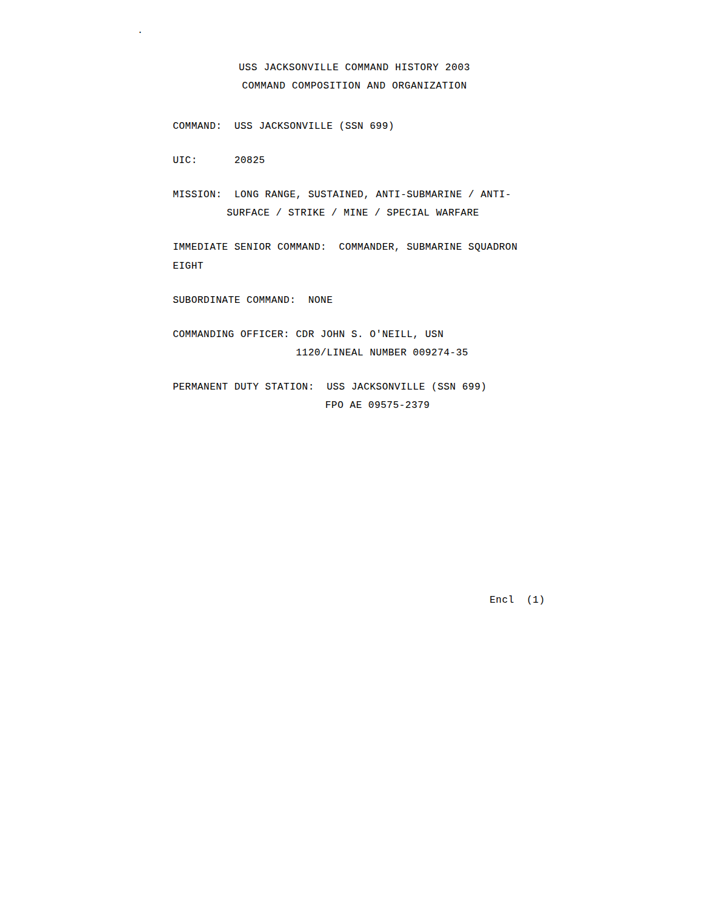.
USS JACKSONVILLE COMMAND HISTORY 2003
COMMAND COMPOSITION AND ORGANIZATION
COMMAND: USS JACKSONVILLE (SSN 699)
UIC: 20825
MISSION: LONG RANGE, SUSTAINED, ANTI-SUBMARINE / ANTI-SURFACE / STRIKE / MINE / SPECIAL WARFARE
IMMEDIATE SENIOR COMMAND: COMMANDER, SUBMARINE SQUADRON EIGHT
SUBORDINATE COMMAND: NONE
COMMANDING OFFICER: CDR JOHN S. O'NEILL, USN1120/LINEAL NUMBER 009274-35
PERMANENT DUTY STATION: USS JACKSONVILLE (SSN 699)FPO AE 09575-2379
Encl (1)